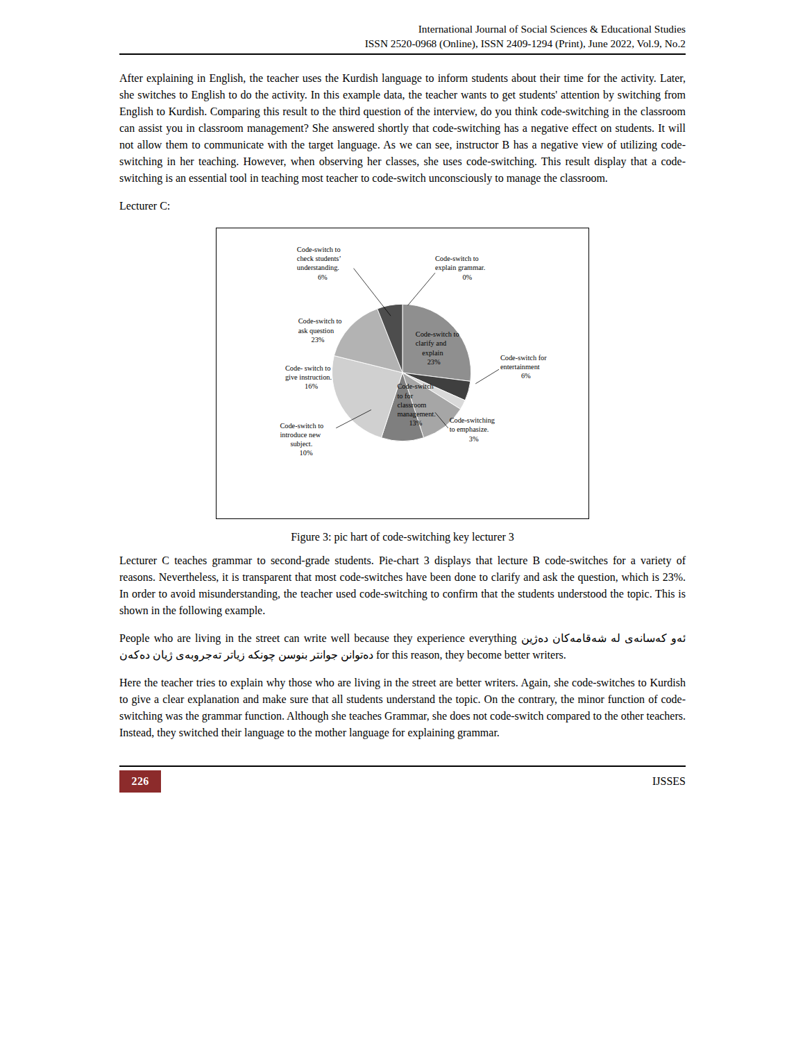International Journal of Social Sciences & Educational Studies
ISSN 2520-0968 (Online), ISSN 2409-1294 (Print), June 2022, Vol.9, No.2
After explaining in English, the teacher uses the Kurdish language to inform students about their time for the activity. Later, she switches to English to do the activity. In this example data, the teacher wants to get students' attention by switching from English to Kurdish. Comparing this result to the third question of the interview, do you think code-switching in the classroom can assist you in classroom management? She answered shortly that code-switching has a negative effect on students. It will not allow them to communicate with the target language. As we can see, instructor B has a negative view of utilizing code-switching in her teaching. However, when observing her classes, she uses code-switching. This result display that a code-switching is an essential tool in teaching most teacher to code-switch unconsciously to manage the classroom.
Lecturer C:
Slices (clockwise from 12 o'clock): explain grammar 0% (none) clarify and explain 23% -> 82.8deg entertainment 6% -> 21.6deg emphasize 3% -> 10.8deg classroom management 13% -> 46.8deg introduce new subject 10%-> 36deg give instruction 16% -> 57.6deg ask question 23% -> 82.8deg check understanding 6% -> 21.6deg Code-switch to check students’ understanding. 6% Code-switch to explain grammar. 0% Code-switch to ask question 23% Code-switch to clarify and explain 23% Code-switch for entertainment 6% Code- switch to give instruction. 16% Code-switch to for classroom management. 13% Code-switching to emphasize. 3% Code-switch to introduce new subject. 10%
Figure 3: pic hart of code-switching key lecturer 3
Lecturer C teaches grammar to second-grade students. Pie-chart 3 displays that lecture B code-switches for a variety of reasons. Nevertheless, it is transparent that most code-switches have been done to clarify and ask the question, which is 23%. In order to avoid misunderstanding, the teacher used code-switching to confirm that the students understood the topic. This is shown in the following example.
People who are living in the street can write well because they experience everything ئەو کەسانەی لە شەقامەکان دەژین دەتوانن جوانتر بنوسن چونکە زیاتر تەجروبەی ژیان دەکەن for this reason, they become better writers.
Here the teacher tries to explain why those who are living in the street are better writers. Again, she code-switches to Kurdish to give a clear explanation and make sure that all students understand the topic. On the contrary, the minor function of code-switching was the grammar function. Although she teaches Grammar, she does not code-switch compared to the other teachers. Instead, they switched their language to the mother language for explaining grammar.
226 IJSSES